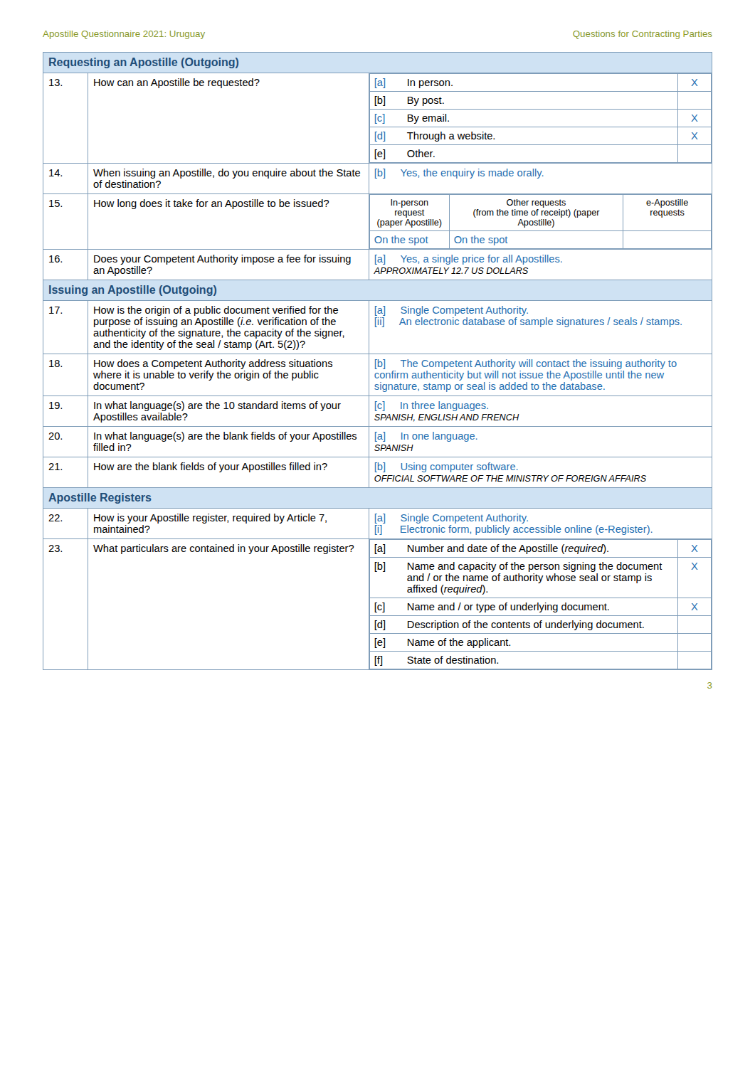Apostille Questionnaire 2021: Uruguay
Questions for Contracting Parties
| Requesting an Apostille (Outgoing) |
| 13. | How can an Apostille be requested? | / [a] / In person. / X / / [b] / By post. / / / [c] / By email. / X / / [d] / Through a website. / X / / [e] / Other. / / |
| 14. | When issuing an Apostille, do you enquire about the State of destination? | [b] Yes, the enquiry is made orally. |
| 15. | How long does it take for an Apostille to be issued? | / In-person request (paper Apostille) / Other requests (from the time of receipt) (paper Apostille) / e-Apostille requests / / On the spot / On the spot / / |
| 16. | Does your Competent Authority impose a fee for issuing an Apostille? | [a] Yes, a single price for all Apostilles. APPROXIMATELY 12.7 US DOLLARS |
| Issuing an Apostille (Outgoing) |
| 17. | How is the origin of a public document verified for the purpose of issuing an Apostille ( i.e. verification of the authenticity of the signature, the capacity of the signer, and the identity of the seal / stamp (Art. 5(2))? | [a] Single Competent Authority. [ii] An electronic database of sample signatures / seals / stamps. |
| 18. | How does a Competent Authority address situations where it is unable to verify the origin of the public document? | [b] The Competent Authority will contact the issuing authority to confirm authenticity but will not issue the Apostille until the new signature, stamp or seal is added to the database. |
| 19. | In what language(s) are the 10 standard items of your Apostilles available? | [c] In three languages. SPANISH, ENGLISH AND FRENCH |
| 20. | In what language(s) are the blank fields of your Apostilles filled in? | [a] In one language. SPANISH |
| 21. | How are the blank fields of your Apostilles filled in? | [b] Using computer software. OFFICIAL SOFTWARE OF THE MINISTRY OF FOREIGN AFFAIRS |
| Apostille Registers |
| 22. | How is your Apostille register, required by Article 7, maintained? | [a] Single Competent Authority. [i] Electronic form, publicly accessible online (e-Register). |
| 23. | What particulars are contained in your Apostille register? | / [a] / Number and date of the Apostille ( required ). / X / / [b] / Name and capacity of the person signing the document and / or the name of authority whose seal or stamp is affixed ( required ). / X / / [c] / Name and / or type of underlying document. / X / / [d] / Description of the contents of underlying document. / / / [e] / Name of the applicant. / / / [f] / State of destination. / / |
3